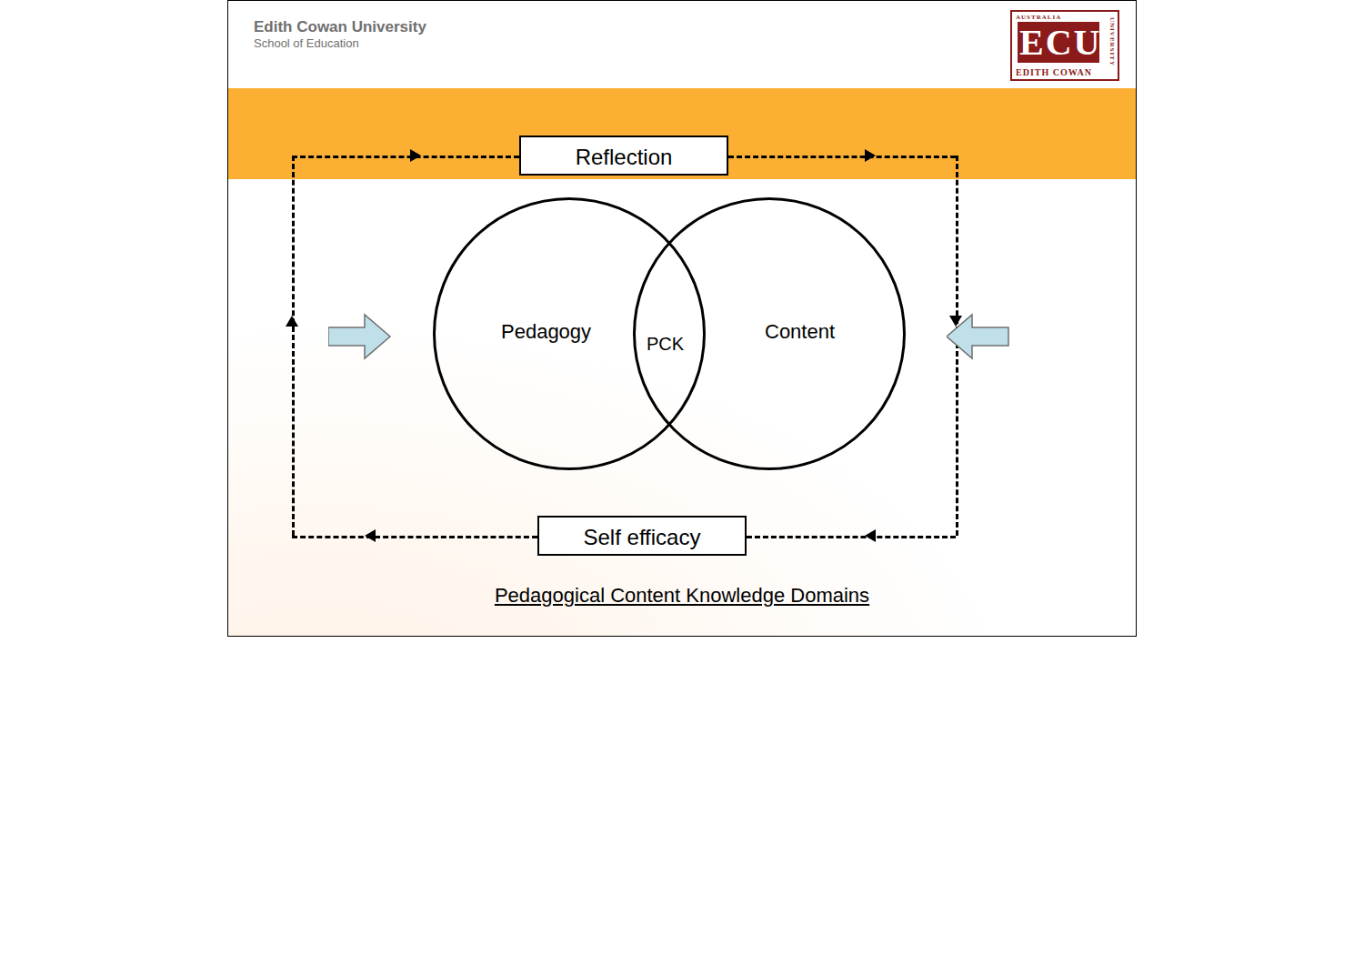Edith Cowan University
School of Education
AUSTRALIA
ECU
UNIVERSITY
EDITH COWAN
Reflection
Self efficacy
Pedagogy
PCK
Content
Pedagogical Content Knowledge Domains